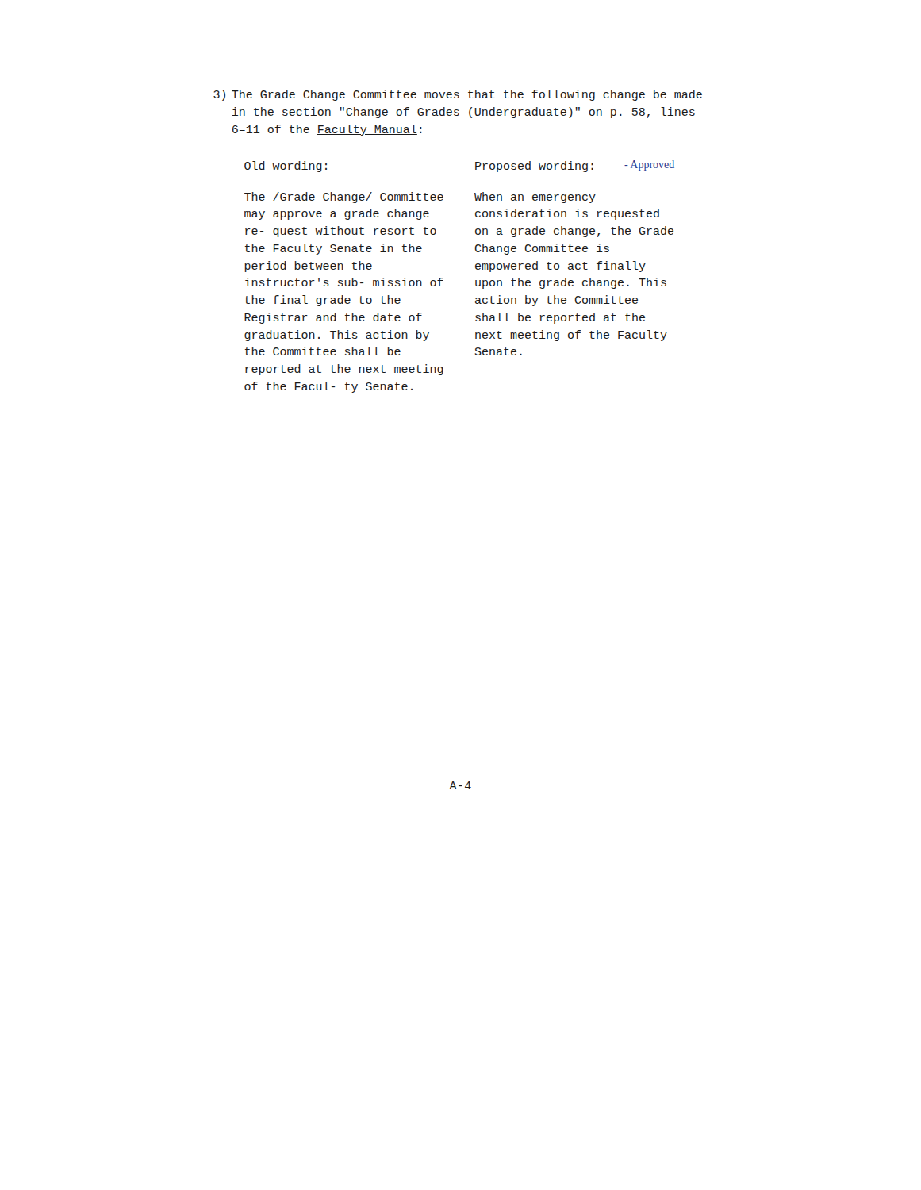3)
The Grade Change Committee moves that the following change be made in the section "Change of Grades (Undergraduate)" on p. 58, lines 6–11 of the Faculty Manual:
Old wording:
The /Grade Change/ Committee may approve a grade change re- quest without resort to the Faculty Senate in the period between the instructor's sub- mission of the final grade to the Registrar and the date of graduation. This action by the Committee shall be reported at the next meeting of the Facul- ty Senate.
Proposed wording:- Approved
When an emergency consideration is requested on a grade change, the Grade Change Committee is empowered to act finally upon the grade change. This action by the Committee shall be reported at the next meeting of the Faculty Senate.
A-4